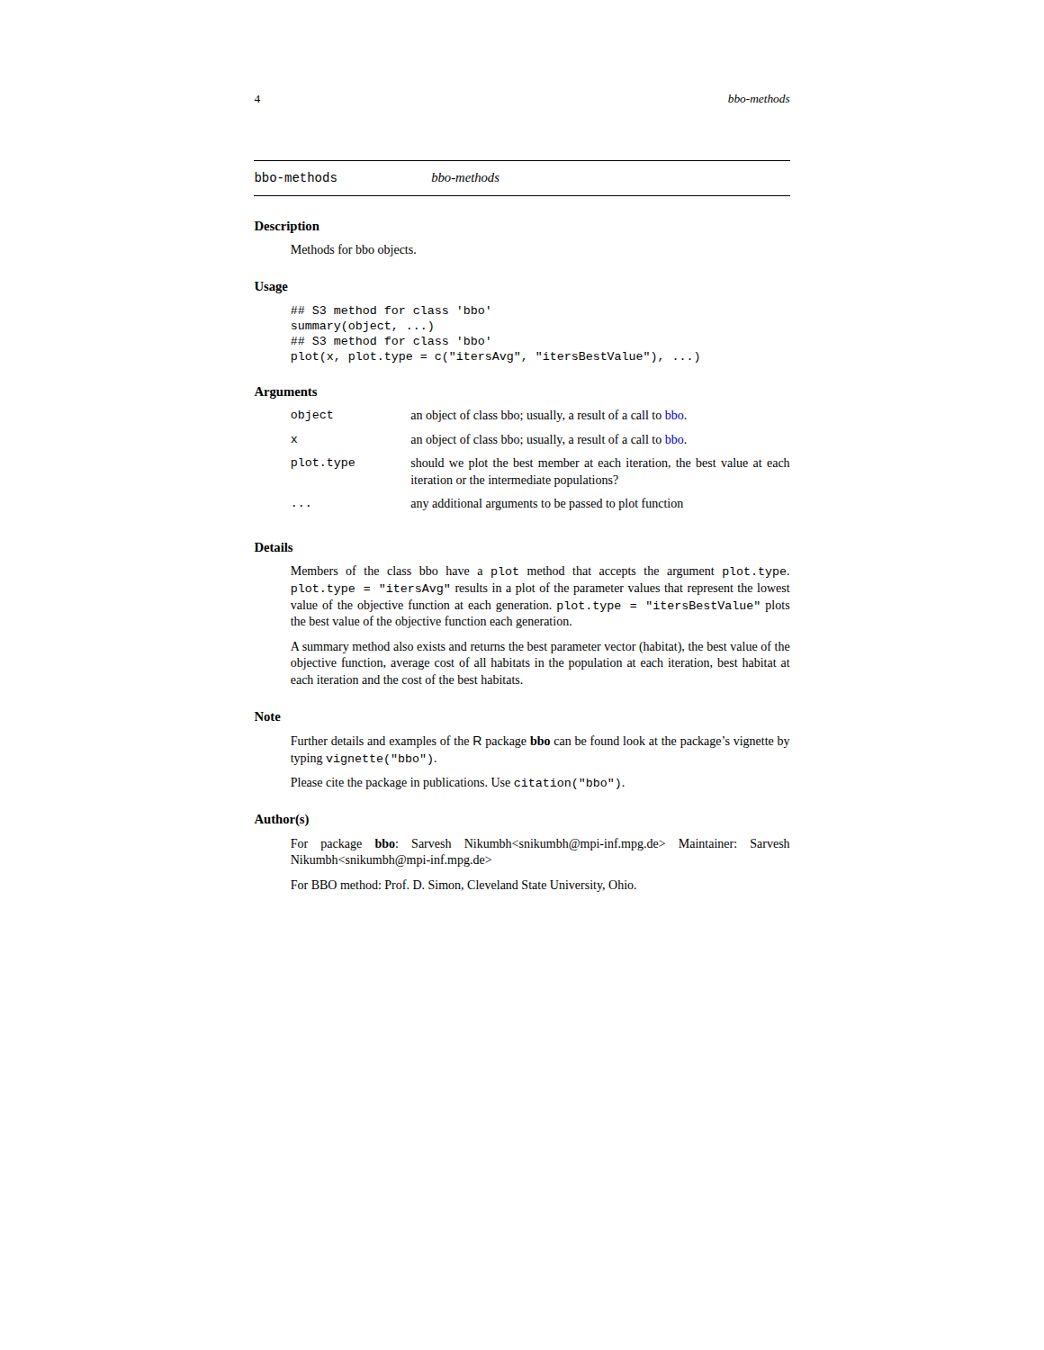4 bbo-methods
bbo-methods
bbo-methods
Description
Methods for bbo objects.
Usage
## S3 method for class 'bbo'
summary(object, ...)
## S3 method for class 'bbo'
plot(x, plot.type = c("itersAvg", "itersBestValue"), ...)
Arguments
| object | an object of class bbo; usually, a result of a call to bbo . |
| x | an object of class bbo; usually, a result of a call to bbo . |
| plot.type | should we plot the best member at each iteration, the best value at each iteration or the intermediate populations? |
| ... | any additional arguments to be passed to plot function |
Details
Members of the class bbo have a plot method that accepts the argument plot.type. plot.type = "itersAvg" results in a plot of the parameter values that represent the lowest value of the objective function at each generation. plot.type = "itersBestValue" plots the best value of the objective function each generation.
A summary method also exists and returns the best parameter vector (habitat), the best value of the objective function, average cost of all habitats in the population at each iteration, best habitat at each iteration and the cost of the best habitats.
Note
Further details and examples of the R package bbo can be found look at the package’s vignette by typing vignette("bbo").
Please cite the package in publications. Use citation("bbo").
Author(s)
For package bbo: Sarvesh Nikumbh<snikumbh@mpi-inf.mpg.de> Maintainer: Sarvesh Nikumbh<snikumbh@mpi-inf.mpg.de>
For BBO method: Prof. D. Simon, Cleveland State University, Ohio.